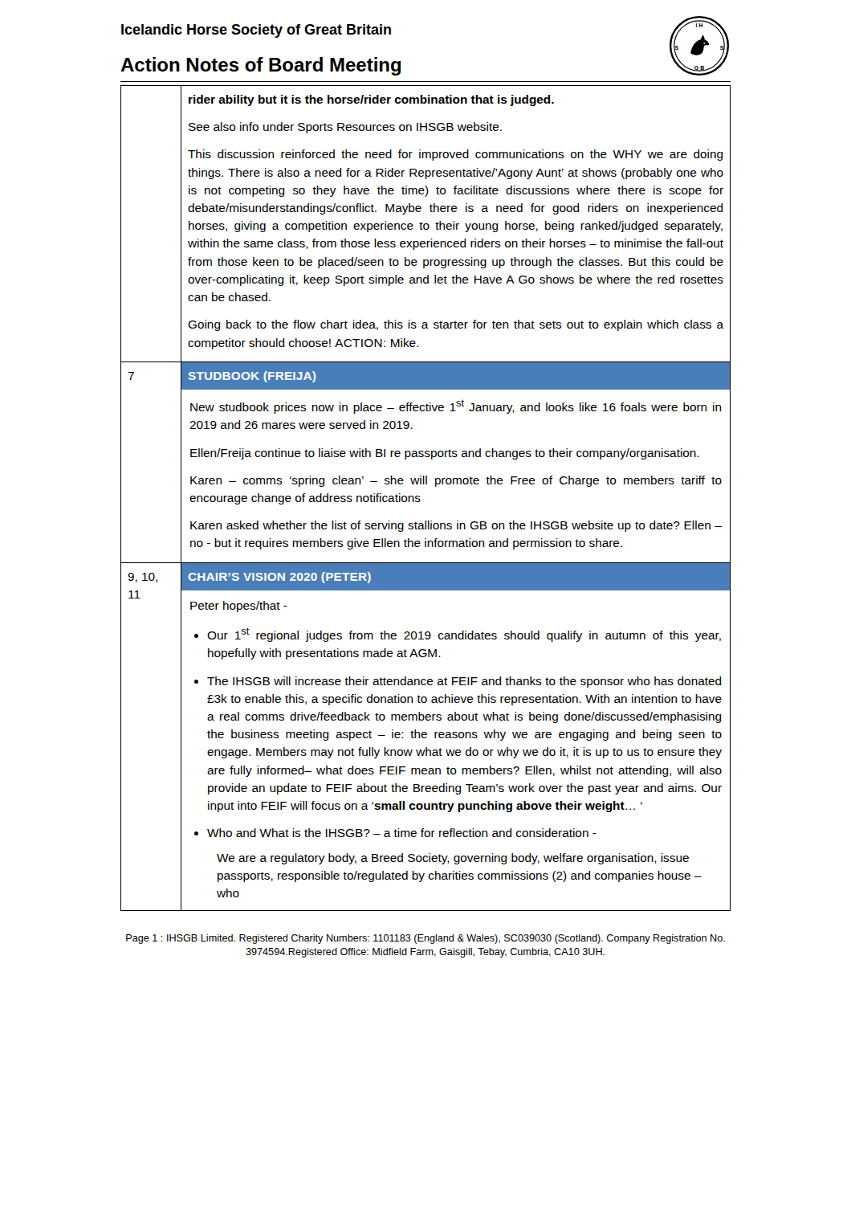I H G B S S
Icelandic Horse Society of Great Britain
Action Notes of Board Meeting
| | rider ability but it is the horse/rider combination that is judged. See also info under Sports Resources on IHSGB website. This discussion reinforced the need for improved communications on the WHY we are doing things. There is also a need for a Rider Representative/’Agony Aunt’ at shows (probably one who is not competing so they have the time) to facilitate discussions where there is scope for debate/misunderstandings/conflict. Maybe there is a need for good riders on inexperienced horses, giving a competition experience to their young horse, being ranked/judged separately, within the same class, from those less experienced riders on their horses – to minimise the fall-out from those keen to be placed/seen to be progressing up through the classes. But this could be over-complicating it, keep Sport simple and let the Have A Go shows be where the red rosettes can be chased. Going back to the flow chart idea, this is a starter for ten that sets out to explain which class a competitor should choose! ACTION: Mike. |
| 7 | STUDBOOK (FREIJA) New studbook prices now in place – effective 1 st January, and looks like 16 foals were born in 2019 and 26 mares were served in 2019. Ellen/Freija continue to liaise with BI re passports and changes to their company/organisation. Karen – comms ‘spring clean’ – she will promote the Free of Charge to members tariff to encourage change of address notifications Karen asked whether the list of serving stallions in GB on the IHSGB website up to date? Ellen –no - but it requires members give Ellen the information and permission to share. |
| 9, 10, 11 | CHAIR’S VISION 2020 (PETER) Peter hopes/that - Our 1 st regional judges from the 2019 candidates should qualify in autumn of this year, hopefully with presentations made at AGM. The IHSGB will increase their attendance at FEIF and thanks to the sponsor who has donated £3k to enable this, a specific donation to achieve this representation. With an intention to have a real comms drive/feedback to members about what is being done/discussed/emphasising the business meeting aspect – ie: the reasons why we are engaging and being seen to engage. Members may not fully know what we do or why we do it, it is up to us to ensure they are fully informed– what does FEIF mean to members? Ellen, whilst not attending, will also provide an update to FEIF about the Breeding Team’s work over the past year and aims. Our input into FEIF will focus on a ‘ small country punching above their weight … ‘ Who and What is the IHSGB? – a time for reflection and consideration - We are a regulatory body, a Breed Society, governing body, welfare organisation, issue passports, responsible to/regulated by charities commissions (2) and companies house – who |
Page 1 : IHSGB Limited. Registered Charity Numbers: 1101183 (England & Wales), SC039030 (Scotland). Company Registration No. 3974594.Registered Office: Midfield Farm, Gaisgill, Tebay, Cumbria, CA10 3UH.